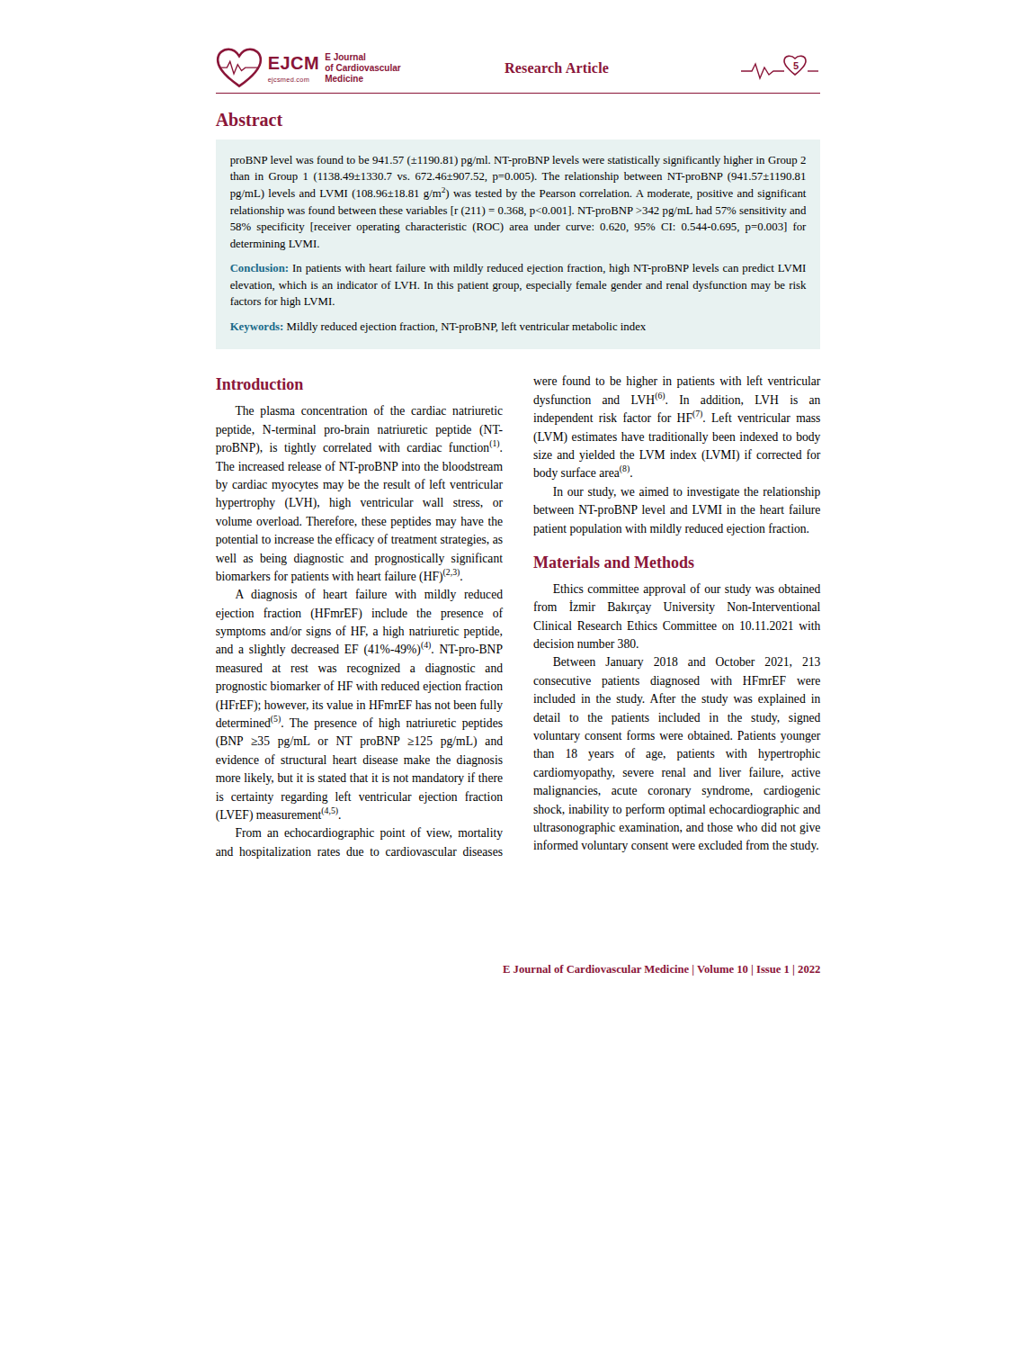EJCM ejcsmed.com
E Journal
of Cardiovascular
Medicine
Research Article
5
Abstract
proBNP level was found to be 941.57 (±1190.81) pg/ml. NT-proBNP levels were statistically significantly higher in Group 2 than in Group 1 (1138.49±1330.7 vs. 672.46±907.52, p=0.005). The relationship between NT-proBNP (941.57±1190.81 pg/mL) levels and LVMI (108.96±18.81 g/m2) was tested by the Pearson correlation. A moderate, positive and significant relationship was found between these variables [r (211) = 0.368, p<0.001]. NT-proBNP >342 pg/mL had 57% sensitivity and 58% specificity [receiver operating characteristic (ROC) area under curve: 0.620, 95% CI: 0.544-0.695, p=0.003] for determining LVMI.
Conclusion: In patients with heart failure with mildly reduced ejection fraction, high NT-proBNP levels can predict LVMI elevation, which is an indicator of LVH. In this patient group, especially female gender and renal dysfunction may be risk factors for high LVMI.
Keywords: Mildly reduced ejection fraction, NT-proBNP, left ventricular metabolic index
Introduction
The plasma concentration of the cardiac natriuretic peptide, N-terminal pro-brain natriuretic peptide (NT-proBNP), is tightly correlated with cardiac function(1). The increased release of NT-proBNP into the bloodstream by cardiac myocytes may be the result of left ventricular hypertrophy (LVH), high ventricular wall stress, or volume overload. Therefore, these peptides may have the potential to increase the efficacy of treatment strategies, as well as being diagnostic and prognostically significant biomarkers for patients with heart failure (HF)(2,3).
A diagnosis of heart failure with mildly reduced ejection fraction (HFmrEF) include the presence of symptoms and/or signs of HF, a high natriuretic peptide, and a slightly decreased EF (41%-49%)(4). NT-pro-BNP measured at rest was recognized a diagnostic and prognostic biomarker of HF with reduced ejection fraction (HFrEF); however, its value in HFmrEF has not been fully determined(5). The presence of high natriuretic peptides (BNP ≥35 pg/mL or NT proBNP ≥125 pg/mL) and evidence of structural heart disease make the diagnosis more likely, but it is stated that it is not mandatory if there is certainty regarding left ventricular ejection fraction (LVEF) measurement(4,5).
From an echocardiographic point of view, mortality and hospitalization rates due to cardiovascular diseases were found to be higher in patients with left ventricular dysfunction and LVH(6). In addition, LVH is an independent risk factor for HF(7). Left ventricular mass (LVM) estimates have traditionally been indexed to body size and yielded the LVM index (LVMI) if corrected for body surface area(8).
In our study, we aimed to investigate the relationship between NT-proBNP level and LVMI in the heart failure patient population with mildly reduced ejection fraction.
Materials and Methods
Ethics committee approval of our study was obtained from İzmir Bakırçay University Non-Interventional Clinical Research Ethics Committee on 10.11.2021 with decision number 380.
Between January 2018 and October 2021, 213 consecutive patients diagnosed with HFmrEF were included in the study. After the study was explained in detail to the patients included in the study, signed voluntary consent forms were obtained. Patients younger than 18 years of age, patients with hypertrophic cardiomyopathy, severe renal and liver failure, active malignancies, acute coronary syndrome, cardiogenic shock, inability to perform optimal echocardiographic and ultrasonographic examination, and those who did not give informed voluntary consent were excluded from the study.
E Journal of Cardiovascular Medicine | Volume 10 | Issue 1 | 2022